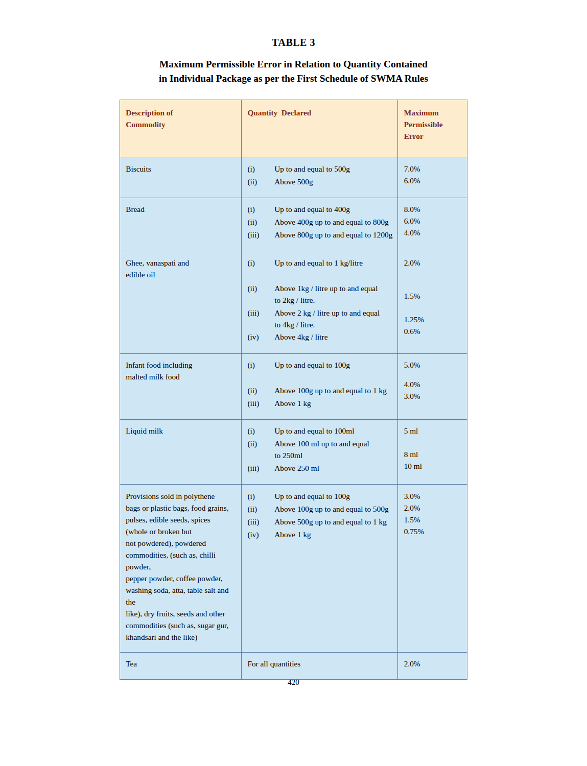TABLE 3
Maximum Permissible Error in Relation to Quantity Contained
in Individual Package as per the First Schedule of SWMA Rules
| Description of Commodity | Quantity Declared | Maximum Permissible Error |
| --- | --- | --- |
| Biscuits | (i) Up to and equal to 500g (ii) Above 500g | 7.0% 6.0% |
| Bread | (i) Up to and equal to 400g (ii) Above 400g up to and equal to 800g (iii) Above 800g up to and equal to 1200g | 8.0% 6.0% 4.0% |
| Ghee, vanaspati and edible oil | (i) Up to and equal to 1 kg/litre (ii) Above 1kg / litre up to and equal to 2kg / litre. (iii) Above 2 kg / litre up to and equal to 4kg / litre. (iv) Above 4kg / litre | 2.0% 1.5% 1.25% 0.6% |
| Infant food including malted milk food | (i) Up to and equal to 100g (ii) Above 100g up to and equal to 1 kg (iii) Above 1 kg | 5.0% 4.0% 3.0% |
| Liquid milk | (i) Up to and equal to 100ml (ii) Above 100 ml up to and equal to 250ml (iii) Above 250 ml | 5 ml 8 ml 10 ml |
| Provisions sold in polythene bags or plastic bags, food grains, pulses, edible seeds, spices (whole or broken but not powdered), powdered commodities, (such as, chilli powder, pepper powder, coffee powder, washing soda, atta, table salt and the like), dry fruits, seeds and other commodities (such as, sugar gur, khandsari and the like) | (i) Up to and equal to 100g (ii) Above 100g up to and equal to 500g (iii) Above 500g up to and equal to 1 kg (iv) Above 1 kg | 3.0% 2.0% 1.5% 0.75% |
| Tea | For all quantities | 2.0% |
420